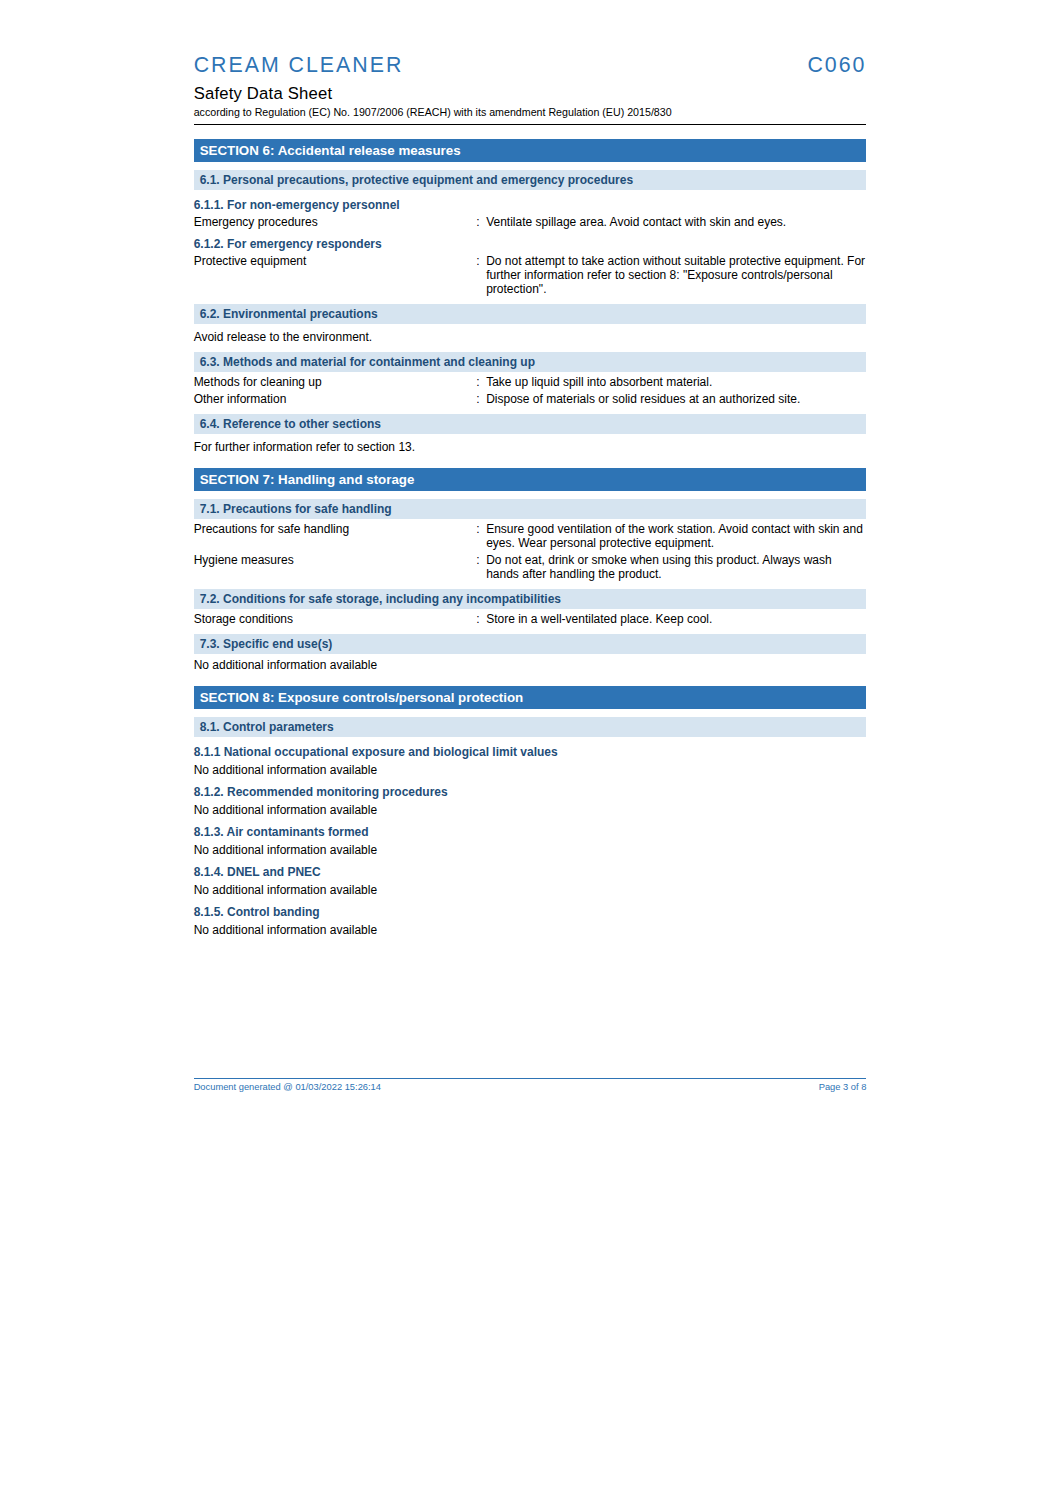CREAM CLEANER
C060
Safety Data Sheet
according to Regulation (EC) No. 1907/2006 (REACH) with its amendment Regulation (EU) 2015/830
SECTION 6: Accidental release measures
6.1. Personal precautions, protective equipment and emergency procedures
6.1.1. For non-emergency personnel
Emergency procedures
:
Ventilate spillage area. Avoid contact with skin and eyes.
6.1.2. For emergency responders
Protective equipment
:
Do not attempt to take action without suitable protective equipment. For further information refer to section 8: "Exposure controls/personal protection".
6.2. Environmental precautions
Avoid release to the environment.
6.3. Methods and material for containment and cleaning up
Methods for cleaning up
:
Take up liquid spill into absorbent material.
Other information
:
Dispose of materials or solid residues at an authorized site.
6.4. Reference to other sections
For further information refer to section 13.
SECTION 7: Handling and storage
7.1. Precautions for safe handling
Precautions for safe handling
:
Ensure good ventilation of the work station. Avoid contact with skin and eyes. Wear personal protective equipment.
Hygiene measures
:
Do not eat, drink or smoke when using this product. Always wash hands after handling the product.
7.2. Conditions for safe storage, including any incompatibilities
Storage conditions
:
Store in a well-ventilated place. Keep cool.
7.3. Specific end use(s)
No additional information available
SECTION 8: Exposure controls/personal protection
8.1. Control parameters
8.1.1 National occupational exposure and biological limit values
No additional information available
8.1.2. Recommended monitoring procedures
No additional information available
8.1.3. Air contaminants formed
No additional information available
8.1.4. DNEL and PNEC
No additional information available
8.1.5. Control banding
No additional information available
Document generated @ 01/03/2022 15:26:14
Page 3 of 8